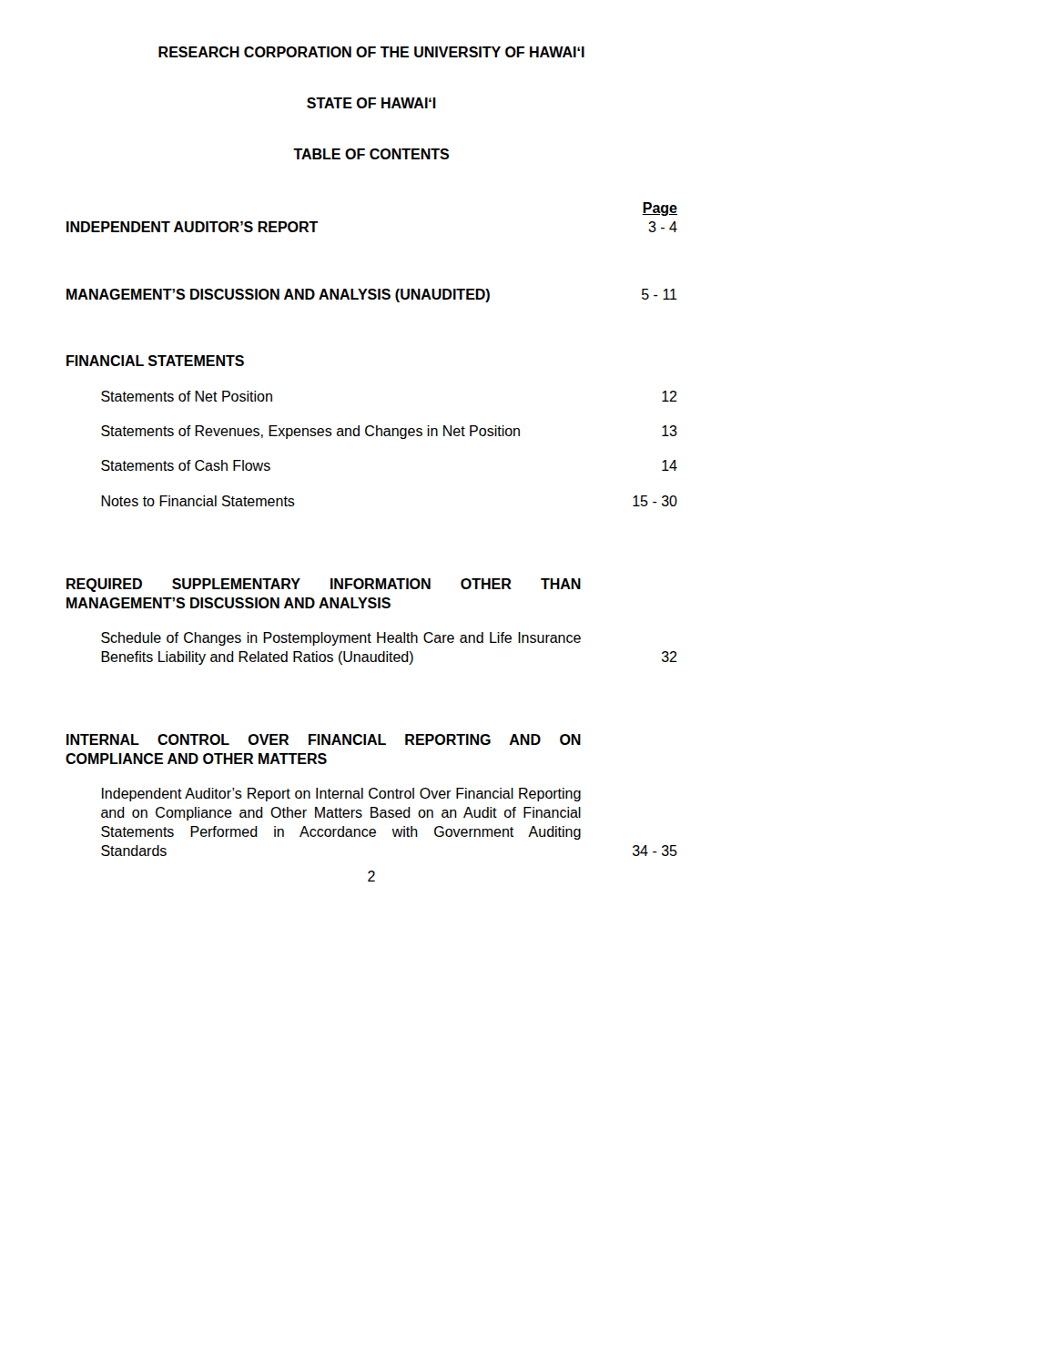RESEARCH CORPORATION OF THE UNIVERSITY OF HAWAIʻI
STATE OF HAWAIʻI
TABLE OF CONTENTS
| | Page |
| INDEPENDENT AUDITOR’S REPORT | 3 - 4 |
| MANAGEMENT’S DISCUSSION AND ANALYSIS (UNAUDITED) | 5 - 11 |
| FINANCIAL STATEMENTS | |
| Statements of Net Position | 12 |
| Statements of Revenues, Expenses and Changes in Net Position | 13 |
| Statements of Cash Flows | 14 |
| Notes to Financial Statements | 15 - 30 |
| REQUIRED SUPPLEMENTARY INFORMATION OTHER THAN MANAGEMENT’S DISCUSSION AND ANALYSIS | |
| Schedule of Changes in Postemployment Health Care and Life Insurance Benefits Liability and Related Ratios (Unaudited) | 32 |
| INTERNAL CONTROL OVER FINANCIAL REPORTING AND ON COMPLIANCE AND OTHER MATTERS | |
| Independent Auditor’s Report on Internal Control Over Financial Reporting and on Compliance and Other Matters Based on an Audit of Financial Statements Performed in Accordance with Government Auditing Standards | 34 - 35 |
2